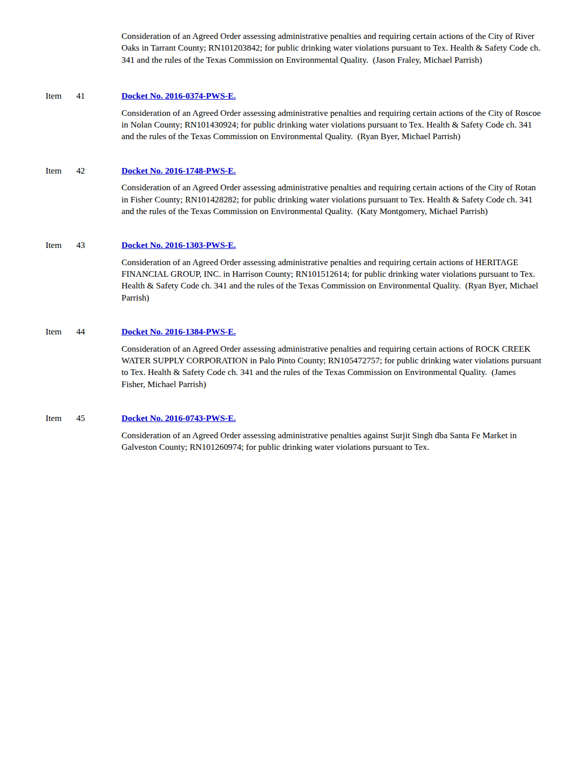Consideration of an Agreed Order assessing administrative penalties and requiring certain actions of the City of River Oaks in Tarrant County; RN101203842; for public drinking water violations pursuant to Tex. Health & Safety Code ch. 341 and the rules of the Texas Commission on Environmental Quality. (Jason Fraley, Michael Parrish)
Item 41
Docket No. 2016-0374-PWS-E.
Consideration of an Agreed Order assessing administrative penalties and requiring certain actions of the City of Roscoe in Nolan County; RN101430924; for public drinking water violations pursuant to Tex. Health & Safety Code ch. 341 and the rules of the Texas Commission on Environmental Quality. (Ryan Byer, Michael Parrish)
Item 42
Docket No. 2016-1748-PWS-E.
Consideration of an Agreed Order assessing administrative penalties and requiring certain actions of the City of Rotan in Fisher County; RN101428282; for public drinking water violations pursuant to Tex. Health & Safety Code ch. 341 and the rules of the Texas Commission on Environmental Quality. (Katy Montgomery, Michael Parrish)
Item 43
Docket No. 2016-1303-PWS-E.
Consideration of an Agreed Order assessing administrative penalties and requiring certain actions of HERITAGE FINANCIAL GROUP, INC. in Harrison County; RN101512614; for public drinking water violations pursuant to Tex. Health & Safety Code ch. 341 and the rules of the Texas Commission on Environmental Quality. (Ryan Byer, Michael Parrish)
Item 44
Docket No. 2016-1384-PWS-E.
Consideration of an Agreed Order assessing administrative penalties and requiring certain actions of ROCK CREEK WATER SUPPLY CORPORATION in Palo Pinto County; RN105472757; for public drinking water violations pursuant to Tex. Health & Safety Code ch. 341 and the rules of the Texas Commission on Environmental Quality. (James Fisher, Michael Parrish)
Item 45
Docket No. 2016-0743-PWS-E.
Consideration of an Agreed Order assessing administrative penalties against Surjit Singh dba Santa Fe Market in Galveston County; RN101260974; for public drinking water violations pursuant to Tex.